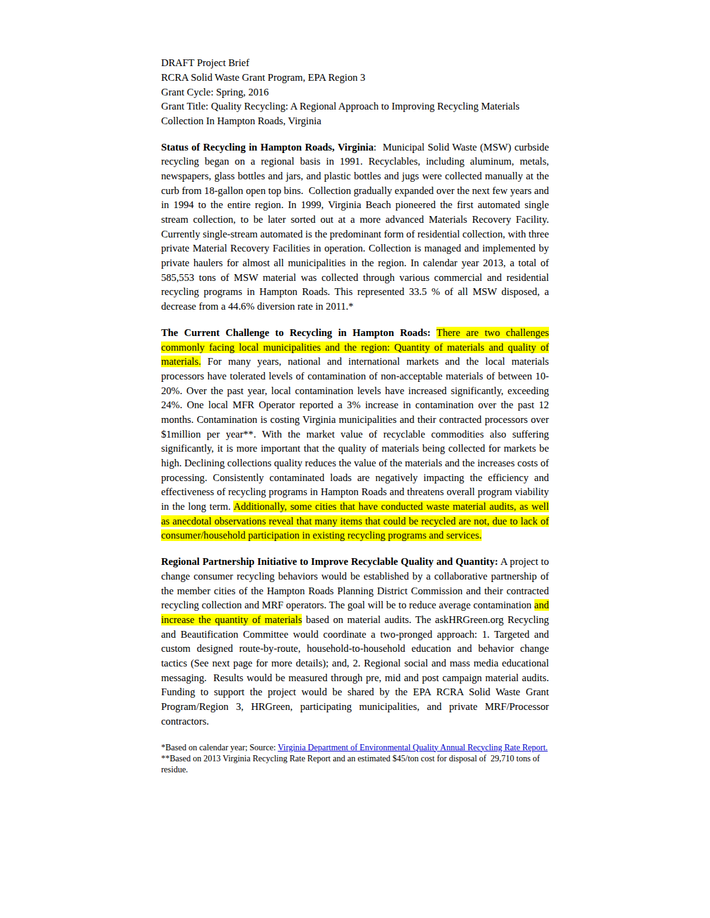DRAFT Project Brief
RCRA Solid Waste Grant Program, EPA Region 3
Grant Cycle: Spring, 2016
Grant Title: Quality Recycling: A Regional Approach to Improving Recycling Materials Collection In Hampton Roads, Virginia
Status of Recycling in Hampton Roads, Virginia: Municipal Solid Waste (MSW) curbside recycling began on a regional basis in 1991. Recyclables, including aluminum, metals, newspapers, glass bottles and jars, and plastic bottles and jugs were collected manually at the curb from 18-gallon open top bins. Collection gradually expanded over the next few years and in 1994 to the entire region. In 1999, Virginia Beach pioneered the first automated single stream collection, to be later sorted out at a more advanced Materials Recovery Facility. Currently single-stream automated is the predominant form of residential collection, with three private Material Recovery Facilities in operation. Collection is managed and implemented by private haulers for almost all municipalities in the region. In calendar year 2013, a total of 585,553 tons of MSW material was collected through various commercial and residential recycling programs in Hampton Roads. This represented 33.5 % of all MSW disposed, a decrease from a 44.6% diversion rate in 2011.*
The Current Challenge to Recycling in Hampton Roads: There are two challenges commonly facing local municipalities and the region: Quantity of materials and quality of materials. For many years, national and international markets and the local materials processors have tolerated levels of contamination of non-acceptable materials of between 10-20%. Over the past year, local contamination levels have increased significantly, exceeding 24%. One local MFR Operator reported a 3% increase in contamination over the past 12 months. Contamination is costing Virginia municipalities and their contracted processors over $1million per year**. With the market value of recyclable commodities also suffering significantly, it is more important that the quality of materials being collected for markets be high. Declining collections quality reduces the value of the materials and the increases costs of processing. Consistently contaminated loads are negatively impacting the efficiency and effectiveness of recycling programs in Hampton Roads and threatens overall program viability in the long term. Additionally, some cities that have conducted waste material audits, as well as anecdotal observations reveal that many items that could be recycled are not, due to lack of consumer/household participation in existing recycling programs and services.
Regional Partnership Initiative to Improve Recyclable Quality and Quantity: A project to change consumer recycling behaviors would be established by a collaborative partnership of the member cities of the Hampton Roads Planning District Commission and their contracted recycling collection and MRF operators. The goal will be to reduce average contamination and increase the quantity of materials based on material audits. The askHRGreen.org Recycling and Beautification Committee would coordinate a two-pronged approach: 1. Targeted and custom designed route-by-route, household-to-household education and behavior change tactics (See next page for more details); and, 2. Regional social and mass media educational messaging. Results would be measured through pre, mid and post campaign material audits. Funding to support the project would be shared by the EPA RCRA Solid Waste Grant Program/Region 3, HRGreen, participating municipalities, and private MRF/Processor contractors.
*Based on calendar year; Source: Virginia Department of Environmental Quality Annual Recycling Rate Report.
**Based on 2013 Virginia Recycling Rate Report and an estimated $45/ton cost for disposal of 29,710 tons of residue.